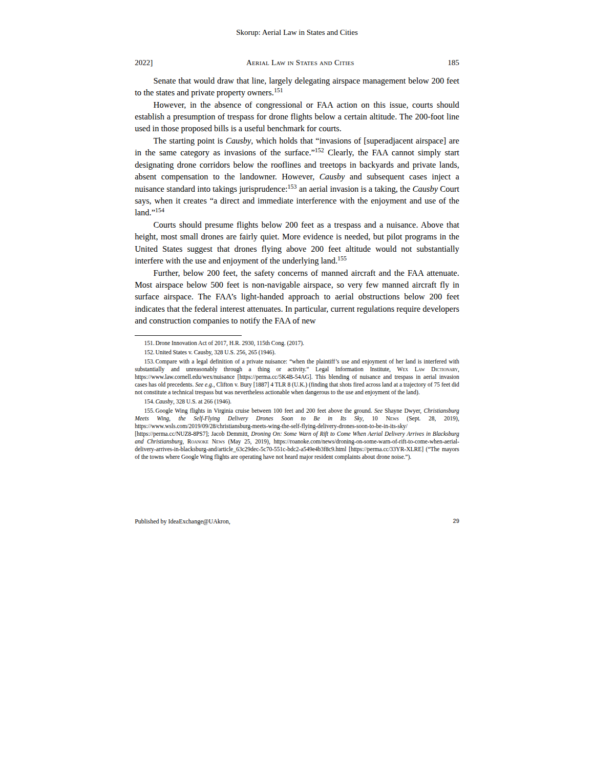Skorup: Aerial Law in States and Cities
2022] Aerial Law in States and Cities 185
Senate that would draw that line, largely delegating airspace management below 200 feet to the states and private property owners.151
However, in the absence of congressional or FAA action on this issue, courts should establish a presumption of trespass for drone flights below a certain altitude. The 200-foot line used in those proposed bills is a useful benchmark for courts.
The starting point is Causby, which holds that “invasions of [superadjacent airspace] are in the same category as invasions of the surface.”152 Clearly, the FAA cannot simply start designating drone corridors below the rooflines and treetops in backyards and private lands, absent compensation to the landowner. However, Causby and subsequent cases inject a nuisance standard into takings jurisprudence:153 an aerial invasion is a taking, the Causby Court says, when it creates “a direct and immediate interference with the enjoyment and use of the land.”154
Courts should presume flights below 200 feet as a trespass and a nuisance. Above that height, most small drones are fairly quiet. More evidence is needed, but pilot programs in the United States suggest that drones flying above 200 feet altitude would not substantially interfere with the use and enjoyment of the underlying land.155
Further, below 200 feet, the safety concerns of manned aircraft and the FAA attenuate. Most airspace below 500 feet is non-navigable airspace, so very few manned aircraft fly in surface airspace. The FAA’s light-handed approach to aerial obstructions below 200 feet indicates that the federal interest attenuates. In particular, current regulations require developers and construction companies to notify the FAA of new
151. Drone Innovation Act of 2017, H.R. 2930, 115th Cong. (2017).
152. United States v. Causby, 328 U.S. 256, 265 (1946).
153. Compare with a legal definition of a private nuisance: “when the plaintiff’s use and enjoyment of her land is interfered with substantially and unreasonably through a thing or activity.” Legal Information Institute, Wex Law Dictionary, https://www.law.cornell.edu/wex/nuisance [https://perma.cc/5K4B-54AG]. This blending of nuisance and trespass in aerial invasion cases has old precedents. See e.g., Clifton v. Bury [1887] 4 TLR 8 (U.K.) (finding that shots fired across land at a trajectory of 75 feet did not constitute a technical trespass but was nevertheless actionable when dangerous to the use and enjoyment of the land).
154. Causby, 328 U.S. at 266 (1946).
155. Google Wing flights in Virginia cruise between 100 feet and 200 feet above the ground. See Shayne Dwyer, Christiansburg Meets Wing, the Self-Flying Delivery Drones Soon to Be in Its Sky, 10 News (Sept. 28, 2019), https://www.wsls.com/2019/09/28/christiansburg-meets-wing-the-self-flying-delivery-drones-soon-to-be-in-its-sky/ [https://perma.cc/NUZ8-8PS7]; Jacob Demmitt, Droning On: Some Warn of Rift to Come When Aerial Delivery Arrives in Blacksburg and Christiansburg, Roanoke News (May 25, 2019), https://roanoke.com/news/droning-on-some-warn-of-rift-to-come-when-aerial-delivery-arrives-in-blacksburg-and/article_63c29dec-5c70-551c-bdc2-a549e4b3f8c9.html [https://perma.cc/33YR-XLRE] (“The mayors of the towns where Google Wing flights are operating have not heard major resident complaints about drone noise.”).
Published by IdeaExchange@UAkron, 29